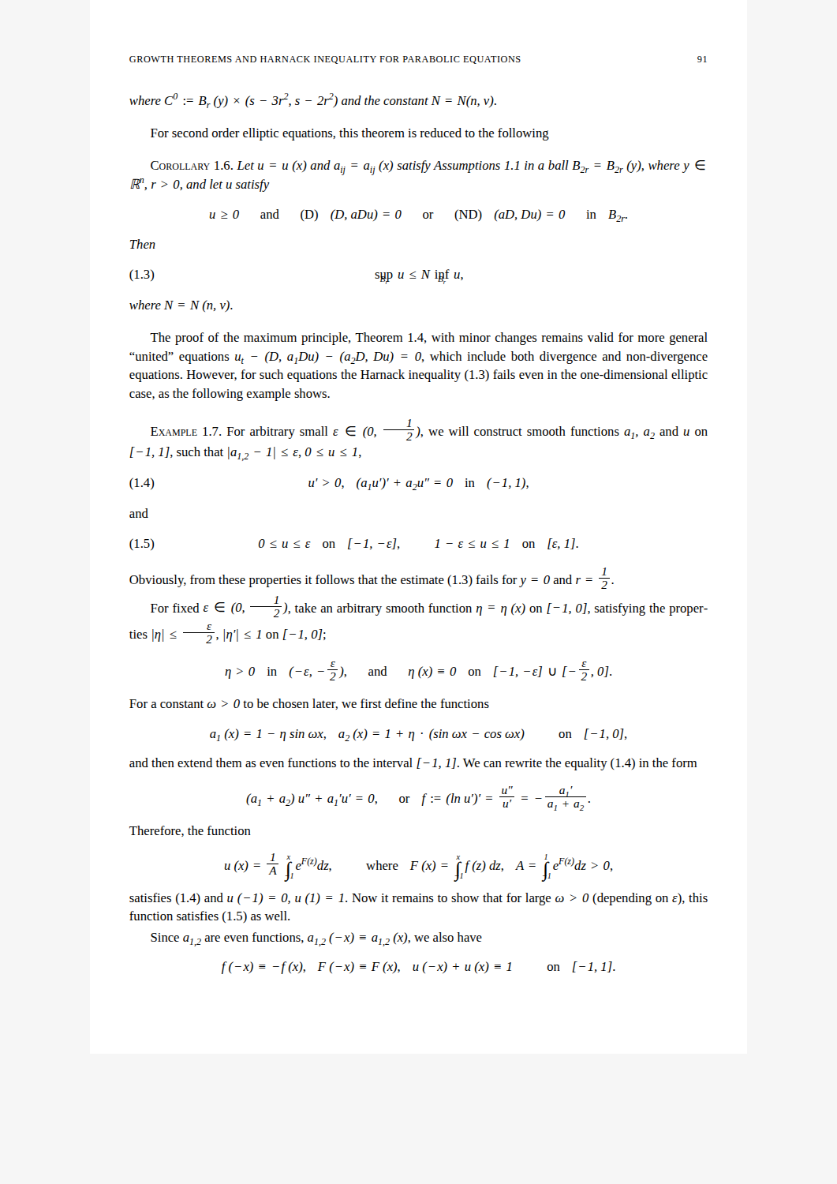GROWTH THEOREMS AND HARNACK INEQUALITY FOR PARABOLIC EQUATIONS91
where C0 := Br (y) × (s − 3r2, s − 2r2) and the constant N = N(n, ν).
For second order elliptic equations, this theorem is reduced to the following
Corollary 1.6. Let u = u (x) and aij = aij (x) satisfy Assumptions 1.1 in a ball B2r = B2r (y), where y ∈ ℝn, r > 0, and let u satisfy
u ≥ 0 and (D) (D, aDu) = 0 or (ND) (aD, Du) = 0 in B2r.
Then
(1.3) supBr u ≤ N infBr u,
where N = N (n, ν).
The proof of the maximum principle, Theorem 1.4, with minor changes remains valid for more general “united” equations ut − (D, a1Du) − (a2D, Du) = 0, which include both divergence and non-divergence equations. However, for such equations the Harnack inequality (1.3) fails even in the one-dimensional elliptic case, as the following example shows.
Example 1.7. For arbitrary small ε ∈ (0, 12), we will construct smooth functions a1, a2 and u on [−1, 1], such that |a1,2 − 1| ≤ ε, 0 ≤ u ≤ 1,
(1.4) u′ > 0, (a1u′)′ + a2u″ = 0 in (−1, 1),
and
(1.5) 0 ≤ u ≤ ε on [−1, −ε], 1 − ε ≤ u ≤ 1 on [ε, 1].
Obviously, from these properties it follows that the estimate (1.3) fails for y = 0 and r = 12.
For fixed ε ∈ (0, 12), take an arbitrary smooth function η = η (x) on [−1, 0], satisfying the properties |η| ≤ ε 2, |η′| ≤ 1 on [−1, 0];
η > 0 in (−ε, −ε 2), and η (x) ≡ 0 on [−1, −ε] ∪ [−ε 2, 0].
For a constant ω > 0 to be chosen later, we first define the functions
a1 (x) = 1 − η sin ωx, a2 (x) = 1 + η · (sin ωx − cos ωx) on [−1, 0],
and then extend them as even functions to the interval [−1, 1]. We can rewrite the equality (1.4) in the form
(a1 + a2) u″ + a1′u′ = 0, or f := (ln u′)′ = u″u′ = −a1′a1 + a2.
Therefore, the function
u (x) = 1 A ∫x−1 eF(z)dz, where F (x) = ∫x−1 f (z) dz, A = ∫1−1 eF(z)dz > 0,
satisfies (1.4) and u (−1) = 0, u (1) = 1. Now it remains to show that for large ω > 0 (depending on ε), this function satisfies (1.5) as well.
Since a1,2 are even functions, a1,2 (−x) ≡ a1,2 (x), we also have
f (−x) ≡ −f (x), F (−x) ≡ F (x), u (−x) + u (x) ≡ 1 on [−1, 1].